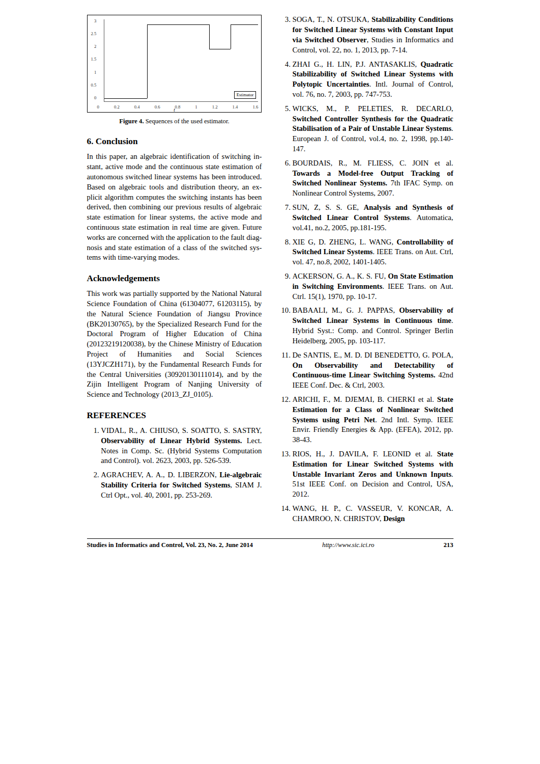3 2.5 2 1.5 1 0.5 0
Estimator
0 0.2 0.4 0.6 0.8 1 1.2 1.4 1.6
t
Figure 4. Sequences of the used estimator.
6. Conclusion
In this paper, an algebraic identification of switching instant, active mode and the continuous state estimation of autonomous switched linear systems has been introduced. Based on algebraic tools and distribution theory, an explicit algorithm computes the switching instants has been derived, then combining our previous results of algebraic state estimation for linear systems, the active mode and continuous state estimation in real time are given. Future works are concerned with the application to the fault diagnosis and state estimation of a class of the switched systems with time-varying modes.
Acknowledgements
This work was partially supported by the National Natural Science Foundation of China (61304077, 61203115), by the Natural Science Foundation of Jiangsu Province (BK20130765), by the Specialized Research Fund for the Doctoral Program of Higher Education of China (20123219120038), by the Chinese Ministry of Education Project of Humanities and Social Sciences (13YJCZH171), by the Fundamental Research Funds for the Central Universities (30920130111014), and by the Zijin Intelligent Program of Nanjing University of Science and Technology (2013_ZJ_0105).
REFERENCES
VIDAL, R., A. CHIUSO, S. SOATTO, S. SASTRY, Observability of Linear Hybrid Systems. Lect. Notes in Comp. Sc. (Hybrid Systems Computation and Control). vol. 2623, 2003, pp. 526-539.
AGRACHEV, A. A., D. LIBERZON, Lie-algebraic Stability Criteria for Switched Systems, SIAM J. Ctrl Opt., vol. 40, 2001, pp. 253-269.
SOGA, T., N. OTSUKA, Stabilizability Conditions for Switched Linear Systems with Constant Input via Switched Observer, Studies in Informatics and Control, vol. 22, no. 1, 2013, pp. 7-14.
ZHAI G., H. LIN, P.J. ANTASAKLIS, Quadratic Stabilizability of Switched Linear Systems with Polytopic Uncertainties. Intl. Journal of Control, vol. 76, no. 7, 2003, pp. 747-753.
WICKS, M., P. PELETIES, R. DECARLO, Switched Controller Synthesis for the Quadratic Stabilisation of a Pair of Unstable Linear Systems. European J. of Control, vol.4, no. 2, 1998, pp.140-147.
BOURDAIS, R., M. FLIESS, C. JOIN et al. Towards a Model-free Output Tracking of Switched Nonlinear Systems. 7th IFAC Symp. on Nonlinear Control Systems, 2007.
SUN, Z, S. S. GE, Analysis and Synthesis of Switched Linear Control Systems. Automatica, vol.41, no.2, 2005, pp.181-195.
XIE G, D. ZHENG, L. WANG, Controllability of Switched Linear Systems. IEEE Trans. on Aut. Ctrl, vol. 47, no.8, 2002, 1401-1405.
ACKERSON, G. A., K. S. FU, On State Estimation in Switching Environments. IEEE Trans. on Aut. Ctrl. 15(1), 1970, pp. 10-17.
BABAALI, M., G. J. PAPPAS, Observability of Switched Linear Systems in Continuous time. Hybrid Syst.: Comp. and Control. Springer Berlin Heidelberg, 2005, pp. 103-117.
De SANTIS, E., M. D. DI BENEDETTO, G. POLA, On Observability and Detectability of Continuous-time Linear Switching Systems. 42nd IEEE Conf. Dec. & Ctrl, 2003.
ARICHI, F., M. DJEMAI, B. CHERKI et al. State Estimation for a Class of Nonlinear Switched Systems using Petri Net. 2nd Intl. Symp. IEEE Envir. Friendly Energies & App. (EFEA), 2012, pp. 38-43.
RIOS, H., J. DAVILA, F. LEONID et al. State Estimation for Linear Switched Systems with Unstable Invariant Zeros and Unknown Inputs. 51st IEEE Conf. on Decision and Control, USA, 2012.
WANG, H. P., C. VASSEUR, V. KONCAR, A. CHAMROO, N. CHRISTOV, Design
Studies in Informatics and Control, Vol. 23, No. 2, June 2014 http://www.sic.ici.ro 213